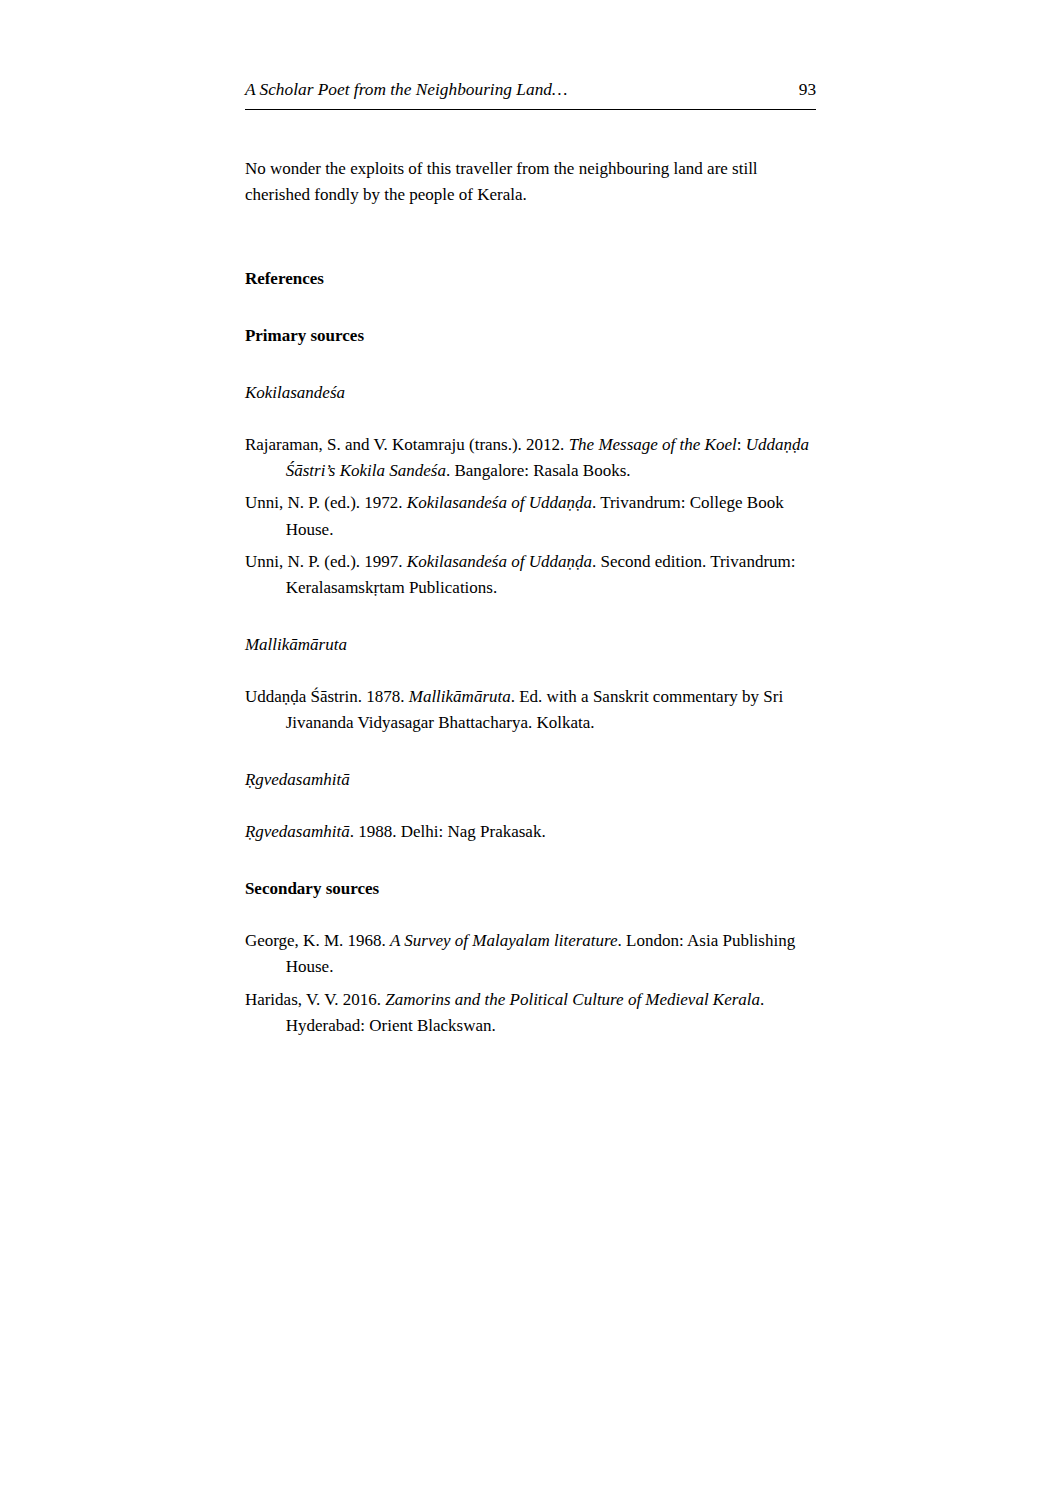A Scholar Poet from the Neighbouring Land… 93
No wonder the exploits of this traveller from the neighbouring land are still cherished fondly by the people of Kerala.
References
Primary sources
Kokilasandeśa
Rajaraman, S. and V. Kotamraju (trans.). 2012. The Message of the Koel: Uddaṇḍa Śāstri’s Kokila Sandeśa. Bangalore: Rasala Books.
Unni, N. P. (ed.). 1972. Kokilasandeśa of Uddaṇḍa. Trivandrum: College Book House.
Unni, N. P. (ed.). 1997. Kokilasandeśa of Uddaṇḍa. Second edition. Trivandrum: Keralasamskṛtam Publications.
Mallikāmāruta
Uddaṇḍa Śāstrin. 1878. Mallikāmāruta. Ed. with a Sanskrit commentary by Sri Jivananda Vidyasagar Bhattacharya. Kolkata.
Ṛgvedasamhitā
Ṛgvedasamhitā. 1988. Delhi: Nag Prakasak.
Secondary sources
George, K. M. 1968. A Survey of Malayalam literature. London: Asia Publishing House.
Haridas, V. V. 2016. Zamorins and the Political Culture of Medieval Kerala. Hyderabad: Orient Blackswan.